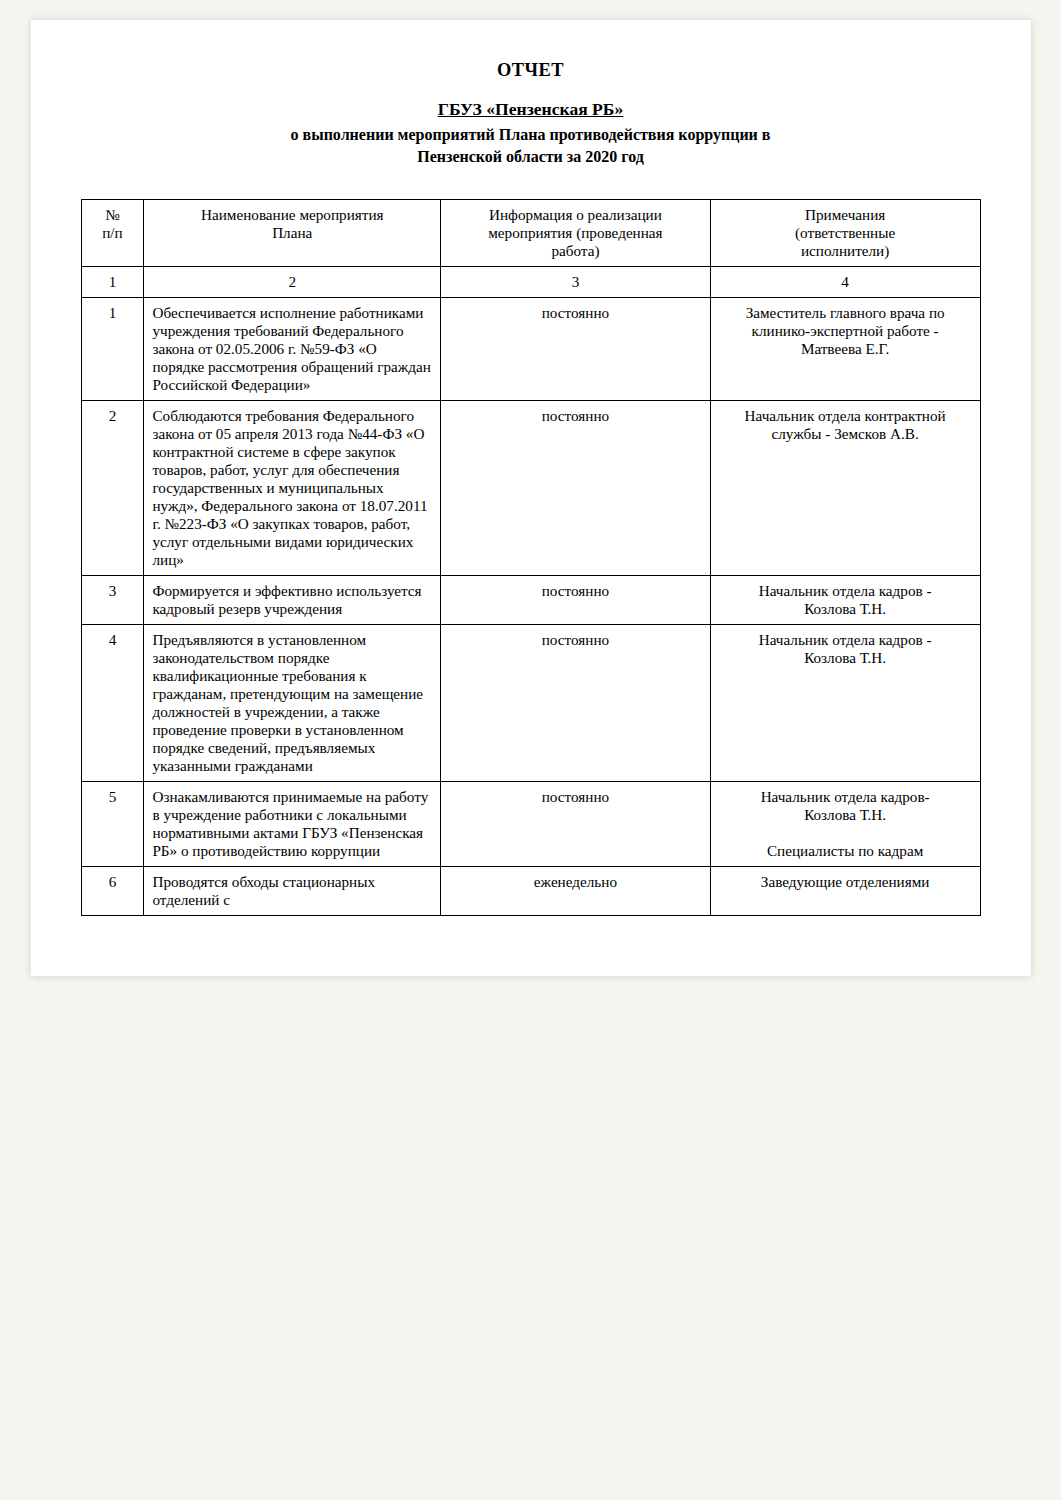ОТЧЕТ
ГБУЗ «Пензенская РБ»
о выполнении мероприятий Плана противодействия коррупции в
Пензенской области за 2020 год
| № п/п | Наименование мероприятия Плана | Информация о реализации мероприятия (проведенная работа) | Примечания (ответственные исполнители) |
| --- | --- | --- | --- |
| 1 | 2 | 3 | 4 |
| 1 | Обеспечивается исполнение работниками учреждения требований Федерального закона от 02.05.2006 г. №59-ФЗ «О порядке рассмотрения обращений граждан Российской Федерации» | постоянно | Заместитель главного врача по клинико-экспертной работе - Матвеева Е.Г. |
| 2 | Соблюдаются требования Федерального закона от 05 апреля 2013 года №44-ФЗ «О контрактной системе в сфере закупок товаров, работ, услуг для обеспечения государственных и муниципальных нужд», Федерального закона от 18.07.2011 г. №223-ФЗ «О закупках товаров, работ, услуг отдельными видами юридических лиц» | постоянно | Начальник отдела контрактной службы - Земсков А.В. |
| 3 | Формируется и эффективно используется кадровый резерв учреждения | постоянно | Начальник отдела кадров - Козлова Т.Н. |
| 4 | Предъявляются в установленном законодательством порядке квалификационные требования к гражданам, претендующим на замещение должностей в учреждении, а также проведение проверки в установленном порядке сведений, предъявляемых указанными гражданами | постоянно | Начальник отдела кадров - Козлова Т.Н. |
| 5 | Ознакамливаются принимаемые на работу в учреждение работники с локальными нормативными актами ГБУЗ «Пензенская РБ» о противодействию коррупции | постоянно | Начальник отдела кадров- Козлова Т.Н. Специалисты по кадрам |
| 6 | Проводятся обходы стационарных отделений с | еженедельно | Заведующие отделениями |